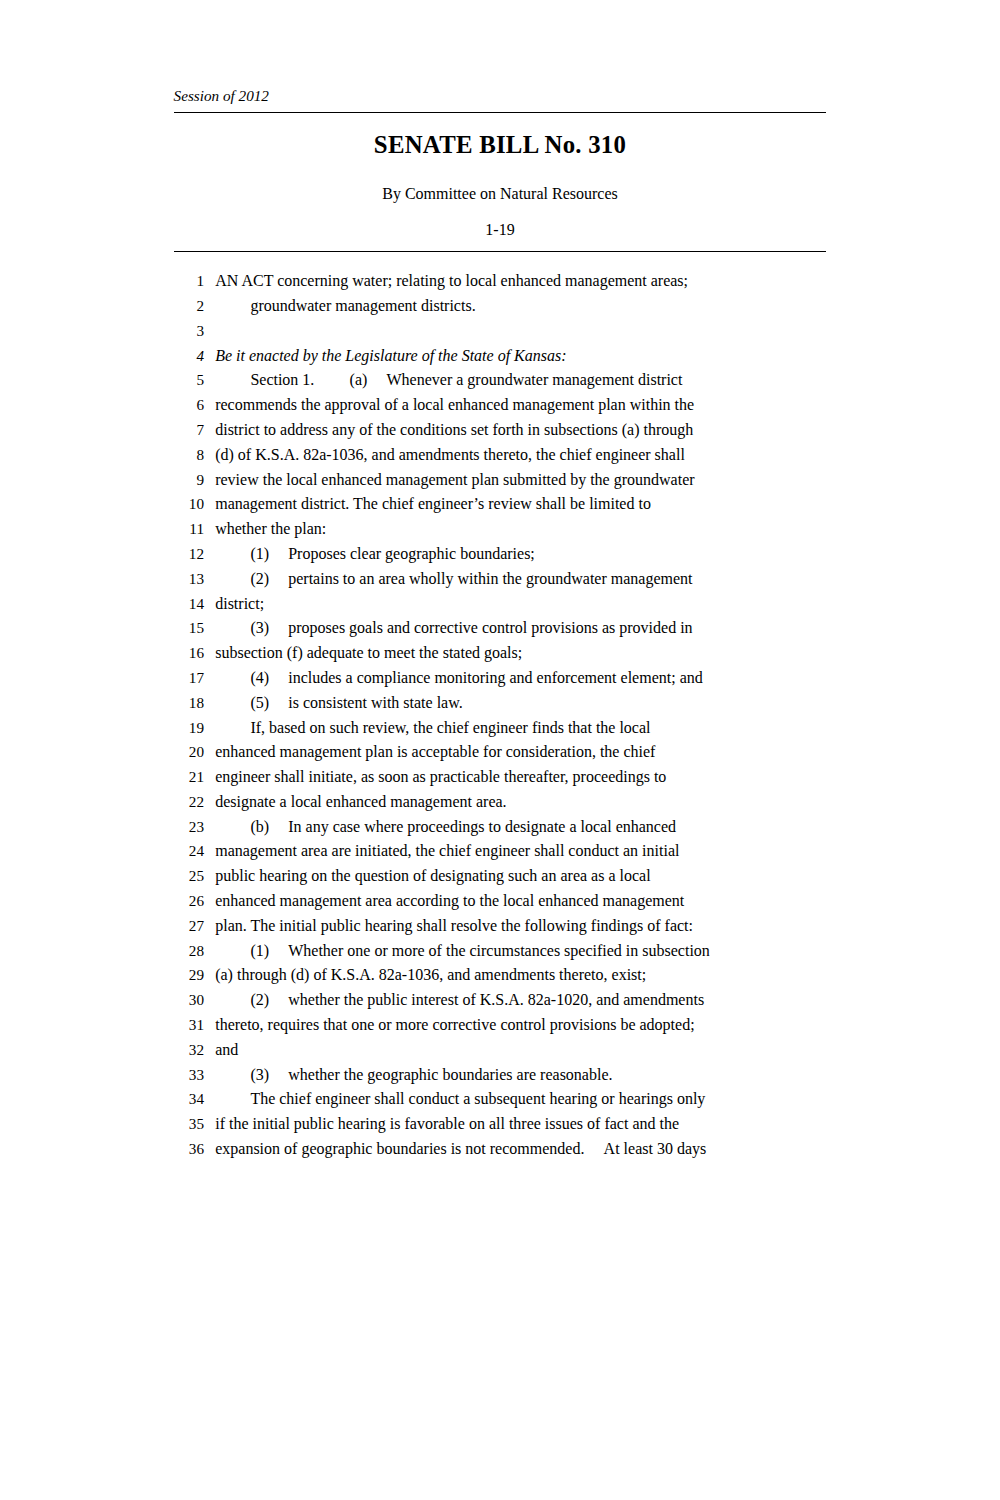Session of 2012
SENATE BILL No. 310
By Committee on Natural Resources
1-19
AN ACT concerning water; relating to local enhanced management areas;
groundwater management districts.
Be it enacted by the Legislature of the State of Kansas:
Section 1. (a) Whenever a groundwater management district
recommends the approval of a local enhanced management plan within the
district to address any of the conditions set forth in subsections (a) through
(d) of K.S.A. 82a-1036, and amendments thereto, the chief engineer shall
review the local enhanced management plan submitted by the groundwater
management district. The chief engineer’s review shall be limited to
whether the plan:
(1) Proposes clear geographic boundaries;
(2) pertains to an area wholly within the groundwater management
district;
(3) proposes goals and corrective control provisions as provided in
subsection (f) adequate to meet the stated goals;
(4) includes a compliance monitoring and enforcement element; and
(5) is consistent with state law.
If, based on such review, the chief engineer finds that the local
enhanced management plan is acceptable for consideration, the chief
engineer shall initiate, as soon as practicable thereafter, proceedings to
designate a local enhanced management area.
(b) In any case where proceedings to designate a local enhanced
management area are initiated, the chief engineer shall conduct an initial
public hearing on the question of designating such an area as a local
enhanced management area according to the local enhanced management
plan. The initial public hearing shall resolve the following findings of fact:
(1) Whether one or more of the circumstances specified in subsection
(a) through (d) of K.S.A. 82a-1036, and amendments thereto, exist;
(2) whether the public interest of K.S.A. 82a-1020, and amendments
thereto, requires that one or more corrective control provisions be adopted;
and
(3) whether the geographic boundaries are reasonable.
The chief engineer shall conduct a subsequent hearing or hearings only
if the initial public hearing is favorable on all three issues of fact and the
expansion of geographic boundaries is not recommended. At least 30 days